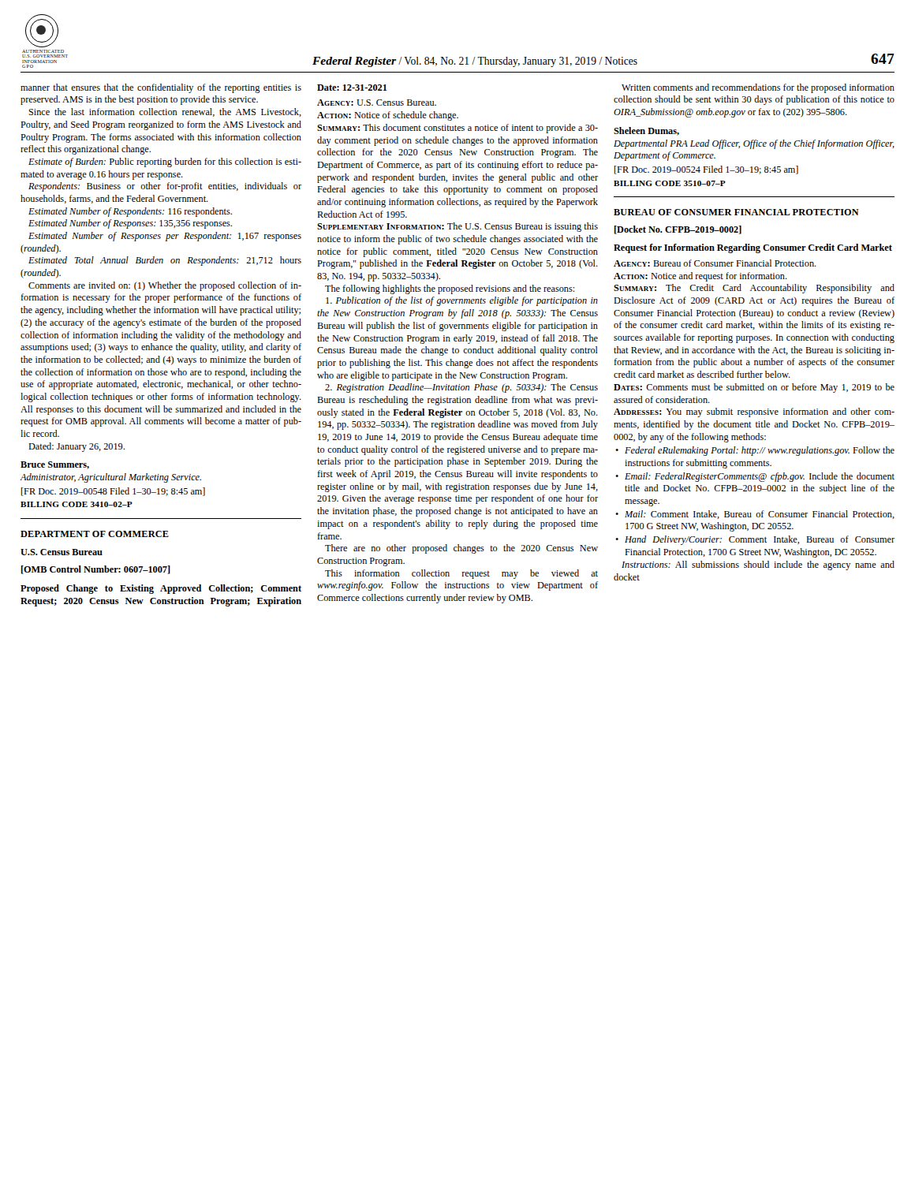Authenticated
U.S. Government
Information
GPO
Federal Register / Vol. 84, No. 21 / Thursday, January 31, 2019 / Notices
647
manner that ensures that the confidentiality of the reporting entities is preserved. AMS is in the best position to provide this service.
Since the last information collection renewal, the AMS Livestock, Poultry, and Seed Program reorganized to form the AMS Livestock and Poultry Program. The forms associated with this information collection reflect this organizational change.
Estimate of Burden: Public reporting burden for this collection is estimated to average 0.16 hours per response.
Respondents: Business or other for-profit entities, individuals or households, farms, and the Federal Government.
Estimated Number of Respondents: 116 respondents.
Estimated Number of Responses: 135,356 responses.
Estimated Number of Responses per Respondent: 1,167 responses (rounded).
Estimated Total Annual Burden on Respondents: 21,712 hours (rounded).
Comments are invited on: (1) Whether the proposed collection of information is necessary for the proper performance of the functions of the agency, including whether the information will have practical utility; (2) the accuracy of the agency's estimate of the burden of the proposed collection of information including the validity of the methodology and assumptions used; (3) ways to enhance the quality, utility, and clarity of the information to be collected; and (4) ways to minimize the burden of the collection of information on those who are to respond, including the use of appropriate automated, electronic, mechanical, or other technological collection techniques or other forms of information technology. All responses to this document will be summarized and included in the request for OMB approval. All comments will become a matter of public record.
Dated: January 26, 2019.
Bruce Summers,
Administrator, Agricultural Marketing Service.
[FR Doc. 2019–00548 Filed 1–30–19; 8:45 am]
BILLING CODE 3410–02–P
DEPARTMENT OF COMMERCE
U.S. Census Bureau
[OMB Control Number: 0607–1007]
Proposed Change to Existing Approved Collection; Comment Request; 2020 Census New Construction Program; Expiration Date: 12-31-2021
Agency: U.S. Census Bureau.
Action: Notice of schedule change.
Summary: This document constitutes a notice of intent to provide a 30-day comment period on schedule changes to the approved information collection for the 2020 Census New Construction Program. The Department of Commerce, as part of its continuing effort to reduce paperwork and respondent burden, invites the general public and other Federal agencies to take this opportunity to comment on proposed and/or continuing information collections, as required by the Paperwork Reduction Act of 1995.
Supplementary Information: The U.S. Census Bureau is issuing this notice to inform the public of two schedule changes associated with the notice for public comment, titled ''2020 Census New Construction Program,'' published in the Federal Register on October 5, 2018 (Vol. 83, No. 194, pp. 50332–50334).
The following highlights the proposed revisions and the reasons:
1. Publication of the list of governments eligible for participation in the New Construction Program by fall 2018 (p. 50333): The Census Bureau will publish the list of governments eligible for participation in the New Construction Program in early 2019, instead of fall 2018. The Census Bureau made the change to conduct additional quality control prior to publishing the list. This change does not affect the respondents who are eligible to participate in the New Construction Program.
2. Registration Deadline—Invitation Phase (p. 50334): The Census Bureau is rescheduling the registration deadline from what was previously stated in the Federal Register on October 5, 2018 (Vol. 83, No. 194, pp. 50332–50334). The registration deadline was moved from July 19, 2019 to June 14, 2019 to provide the Census Bureau adequate time to conduct quality control of the registered universe and to prepare materials prior to the participation phase in September 2019. During the first week of April 2019, the Census Bureau will invite respondents to register online or by mail, with registration responses due by June 14, 2019. Given the average response time per respondent of one hour for the invitation phase, the proposed change is not anticipated to have an impact on a respondent's ability to reply during the proposed time frame.
There are no other proposed changes to the 2020 Census New Construction Program.
This information collection request may be viewed at www.reginfo.gov. Follow the instructions to view Department of Commerce collections currently under review by OMB.
Written comments and recommendations for the proposed information collection should be sent within 30 days of publication of this notice to OIRA_Submission@ omb.eop.gov or fax to (202) 395–5806.
Sheleen Dumas,
Departmental PRA Lead Officer, Office of the Chief Information Officer, Department of Commerce.
[FR Doc. 2019–00524 Filed 1–30–19; 8:45 am]
BILLING CODE 3510–07–P
BUREAU OF CONSUMER FINANCIAL PROTECTION
[Docket No. CFPB–2019–0002]
Request for Information Regarding Consumer Credit Card Market
Agency: Bureau of Consumer Financial Protection.
Action: Notice and request for information.
Summary: The Credit Card Accountability Responsibility and Disclosure Act of 2009 (CARD Act or Act) requires the Bureau of Consumer Financial Protection (Bureau) to conduct a review (Review) of the consumer credit card market, within the limits of its existing resources available for reporting purposes. In connection with conducting that Review, and in accordance with the Act, the Bureau is soliciting information from the public about a number of aspects of the consumer credit card market as described further below.
Dates: Comments must be submitted on or before May 1, 2019 to be assured of consideration.
Addresses: You may submit responsive information and other comments, identified by the document title and Docket No. CFPB–2019–0002, by any of the following methods:
Federal eRulemaking Portal: http:// www.regulations.gov. Follow the instructions for submitting comments.
Email: FederalRegisterComments@ cfpb.gov. Include the document title and Docket No. CFPB–2019–0002 in the subject line of the message.
Mail: Comment Intake, Bureau of Consumer Financial Protection, 1700 G Street NW, Washington, DC 20552.
Hand Delivery/Courier: Comment Intake, Bureau of Consumer Financial Protection, 1700 G Street NW, Washington, DC 20552.
Instructions: All submissions should include the agency name and docket